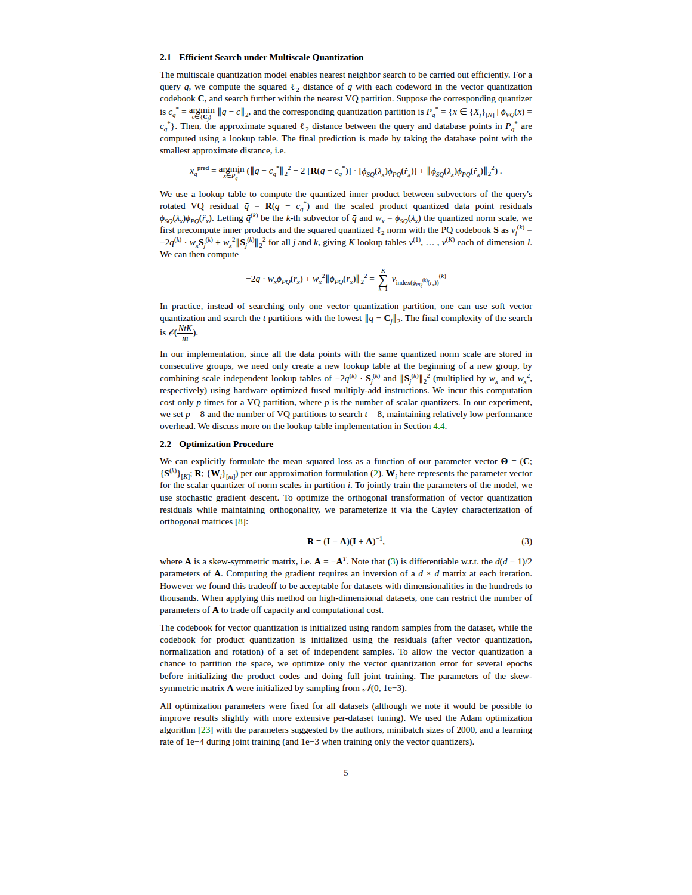2.1 Efficient Search under Multiscale Quantization
The multiscale quantization model enables nearest neighbor search to be carried out efficiently. For a query q, we compute the squared ℓ2 distance of q with each codeword in the vector quantization codebook C, and search further within the nearest VQ partition. Suppose the corresponding quantizer is cq* = argmin c∈{Cj} ∥q − c∥2, and the corresponding quantization partition is Pq* = {x ∈ {Xj}[N] | ϕVQ(x) = cq*}. Then, the approximate squared ℓ2 distance between the query and database points in Pq* are computed using a lookup table. The final prediction is made by taking the database point with the smallest approximate distance, i.e.
xqpred = argmin x∈Pq* (∥q − cq*∥22 − 2 [R(q − cq*)] · [ϕSQ(λx)ϕPQ(r̂x)] + ∥ϕSQ(λx)ϕPQ(r̂x)∥22) .
We use a lookup table to compute the quantized inner product between subvectors of the query's rotated VQ residual q̄ = R(q − cq*) and the scaled product quantized data point residuals ϕSQ(λx)ϕPQ(r̂x). Letting q̄(k) be the k-th subvector of q̄ and wx = ϕSQ(λx) the quantized norm scale, we first precompute inner products and the squared quantized ℓ2 norm with the PQ codebook S as vj(k) = −2q̄(k) · wx Sj(k) + wx2∥Sj(k)∥22 for all j and k, giving K lookup tables v(1), … , v(K) each of dimension l. We can then compute
−2q̄ · wx ϕPQ(rx) + wx2∥ϕPQ(rx)∥22 = K∑k=1 vindex(ϕPQ(k)(rx))(k)
In practice, instead of searching only one vector quantization partition, one can use soft vector quantization and search the t partitions with the lowest ∥q − Cj∥2. The final complexity of the search is 𝒪(NtK m).
In our implementation, since all the data points with the same quantized norm scale are stored in consecutive groups, we need only create a new lookup table at the beginning of a new group, by combining scale independent lookup tables of −2q̄(k) · Sj(k) and ∥Sj(k)∥22 (multiplied by wx and wx2, respectively) using hardware optimized fused multiply-add instructions. We incur this computation cost only p times for a VQ partition, where p is the number of scalar quantizers. In our experiment, we set p = 8 and the number of VQ partitions to search t = 8, maintaining relatively low performance overhead. We discuss more on the lookup table implementation in Section 4.4.
2.2 Optimization Procedure
We can explicitly formulate the mean squared loss as a function of our parameter vector Θ = (C; {S(k)}[K]; R; {Wi}[m]) per our approximation formulation (2). Wi here represents the parameter vector for the scalar quantizer of norm scales in partition i. To jointly train the parameters of the model, we use stochastic gradient descent. To optimize the orthogonal transformation of vector quantization residuals while maintaining orthogonality, we parameterize it via the Cayley characterization of orthogonal matrices [8]:
R = (I − A)(I + A)−1, (3)
where A is a skew-symmetric matrix, i.e. A = −AT. Note that (3) is differentiable w.r.t. the d(d − 1)/2 parameters of A. Computing the gradient requires an inversion of a d × d matrix at each iteration. However we found this tradeoff to be acceptable for datasets with dimensionalities in the hundreds to thousands. When applying this method on high-dimensional datasets, one can restrict the number of parameters of A to trade off capacity and computational cost.
The codebook for vector quantization is initialized using random samples from the dataset, while the codebook for product quantization is initialized using the residuals (after vector quantization, normalization and rotation) of a set of independent samples. To allow the vector quantization a chance to partition the space, we optimize only the vector quantization error for several epochs before initializing the product codes and doing full joint training. The parameters of the skew-symmetric matrix A were initialized by sampling from 𝒩(0, 1e−3).
All optimization parameters were fixed for all datasets (although we note it would be possible to improve results slightly with more extensive per-dataset tuning). We used the Adam optimization algorithm [23] with the parameters suggested by the authors, minibatch sizes of 2000, and a learning rate of 1e−4 during joint training (and 1e−3 when training only the vector quantizers).
5